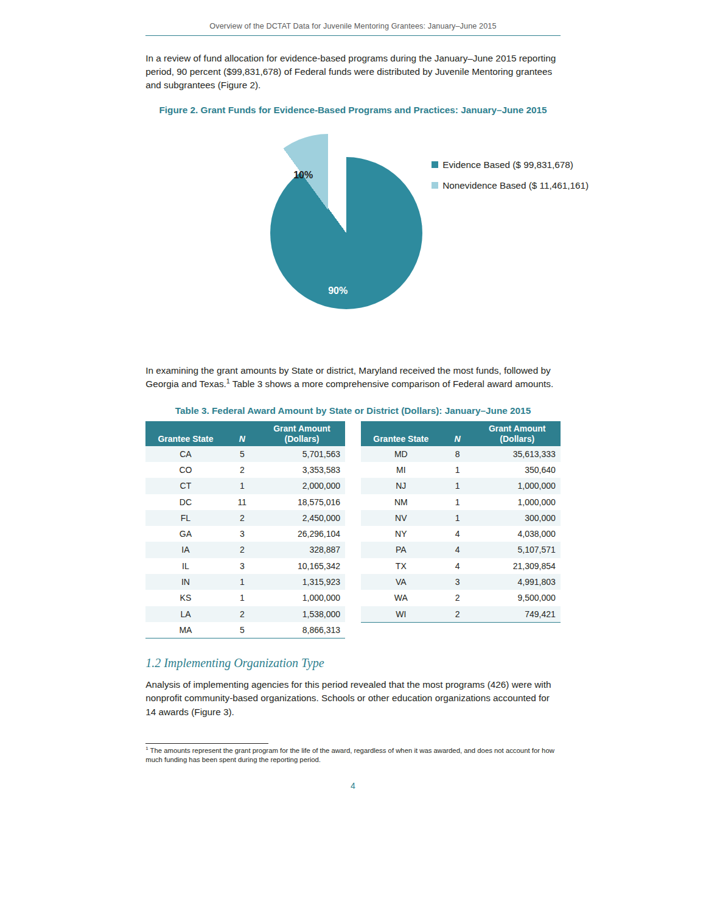Overview of the DCTAT Data for Juvenile Mentoring Grantees: January–June 2015
In a review of fund allocation for evidence-based programs during the January–June 2015 reporting period, 90 percent ($99,831,678) of Federal funds were distributed by Juvenile Mentoring grantees and subgrantees (Figure 2).
Figure 2. Grant Funds for Evidence-Based Programs and Practices: January–June 2015
10%
90%
Evidence Based ($ 99,831,678)
Nonevidence Based ($ 11,461,161)
In examining the grant amounts by State or district, Maryland received the most funds, followed by Georgia and Texas.1 Table 3 shows a more comprehensive comparison of Federal award amounts.
Table 3. Federal Award Amount by State or District (Dollars): January–June 2015
| Grantee State | N | Grant Amount (Dollars) |
| --- | --- | --- |
| CA | 5 | 5,701,563 |
| CO | 2 | 3,353,583 |
| CT | 1 | 2,000,000 |
| DC | 11 | 18,575,016 |
| FL | 2 | 2,450,000 |
| GA | 3 | 26,296,104 |
| IA | 2 | 328,887 |
| IL | 3 | 10,165,342 |
| IN | 1 | 1,315,923 |
| KS | 1 | 1,000,000 |
| LA | 2 | 1,538,000 |
| MA | 5 | 8,866,313 |
| Grantee State | N | Grant Amount (Dollars) |
| --- | --- | --- |
| MD | 8 | 35,613,333 |
| MI | 1 | 350,640 |
| NJ | 1 | 1,000,000 |
| NM | 1 | 1,000,000 |
| NV | 1 | 300,000 |
| NY | 4 | 4,038,000 |
| PA | 4 | 5,107,571 |
| TX | 4 | 21,309,854 |
| VA | 3 | 4,991,803 |
| WA | 2 | 9,500,000 |
| WI | 2 | 749,421 |
1.2 Implementing Organization Type
Analysis of implementing agencies for this period revealed that the most programs (426) were with nonprofit community-based organizations. Schools or other education organizations accounted for 14 awards (Figure 3).
1 The amounts represent the grant program for the life of the award, regardless of when it was awarded, and does not account for how much funding has been spent during the reporting period.
4